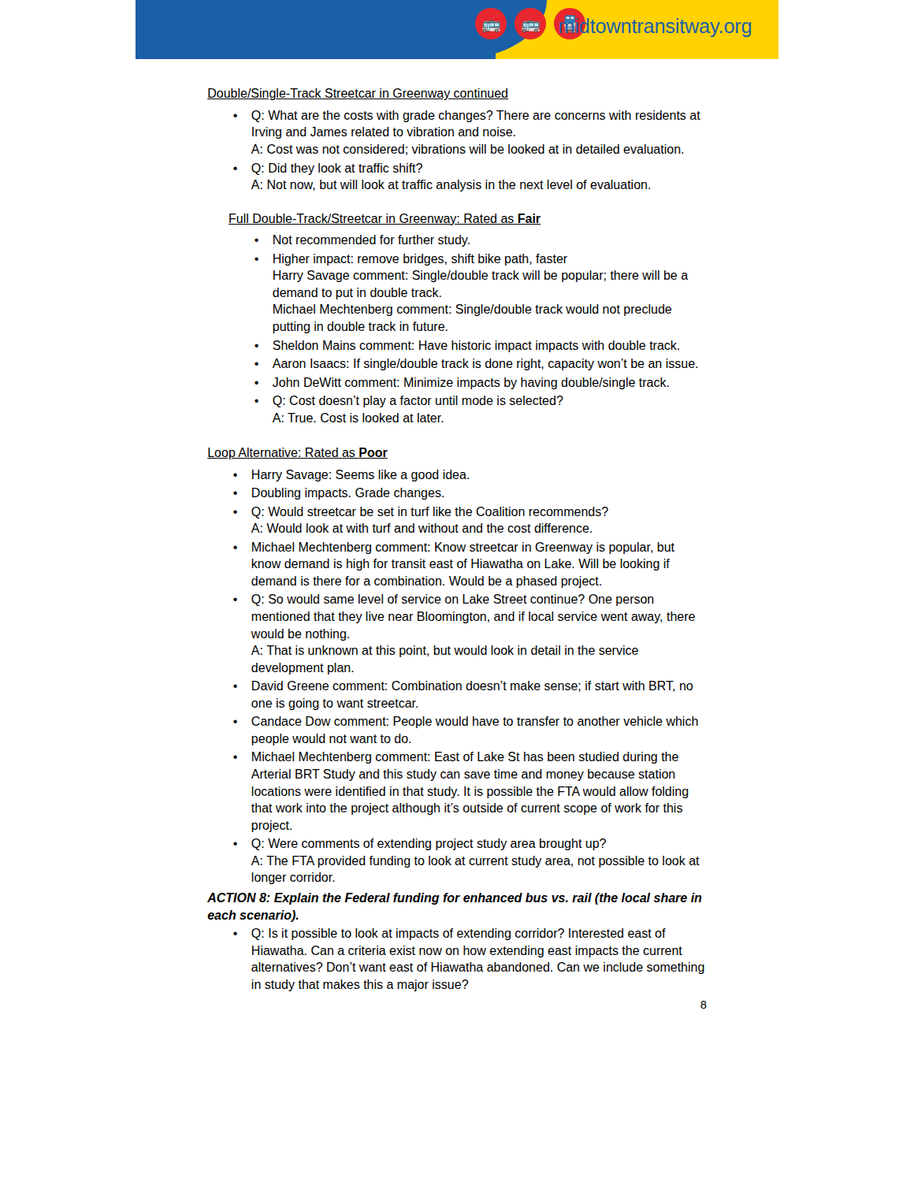🚌
🚌
🚆
midtowntransitway.org
Double/Single-Track Streetcar in Greenway continued
Q: What are the costs with grade changes? There are concerns with residents at Irving and James related to vibration and noise.
A: Cost was not considered; vibrations will be looked at in detailed evaluation.
Q: Did they look at traffic shift?
A: Not now, but will look at traffic analysis in the next level of evaluation.
Full Double-Track/Streetcar in Greenway: Rated as Fair
Not recommended for further study.
Higher impact: remove bridges, shift bike path, faster
Harry Savage comment: Single/double track will be popular; there will be a demand to put in double track.
Michael Mechtenberg comment: Single/double track would not preclude putting in double track in future.
Sheldon Mains comment: Have historic impact impacts with double track.
Aaron Isaacs: If single/double track is done right, capacity won’t be an issue.
John DeWitt comment: Minimize impacts by having double/single track.
Q: Cost doesn’t play a factor until mode is selected?
A: True. Cost is looked at later.
Loop Alternative: Rated as Poor
Harry Savage: Seems like a good idea.
Doubling impacts. Grade changes.
Q: Would streetcar be set in turf like the Coalition recommends?
A: Would look at with turf and without and the cost difference.
Michael Mechtenberg comment: Know streetcar in Greenway is popular, but know demand is high for transit east of Hiawatha on Lake. Will be looking if demand is there for a combination. Would be a phased project.
Q: So would same level of service on Lake Street continue? One person mentioned that they live near Bloomington, and if local service went away, there would be nothing.
A: That is unknown at this point, but would look in detail in the service development plan.
David Greene comment: Combination doesn’t make sense; if start with BRT, no one is going to want streetcar.
Candace Dow comment: People would have to transfer to another vehicle which people would not want to do.
Michael Mechtenberg comment: East of Lake St has been studied during the Arterial BRT Study and this study can save time and money because station locations were identified in that study. It is possible the FTA would allow folding that work into the project although it’s outside of current scope of work for this project.
Q: Were comments of extending project study area brought up?
A: The FTA provided funding to look at current study area, not possible to look at longer corridor.
ACTION 8: Explain the Federal funding for enhanced bus vs. rail (the local share in each scenario).
Q: Is it possible to look at impacts of extending corridor? Interested east of Hiawatha. Can a criteria exist now on how extending east impacts the current alternatives? Don’t want east of Hiawatha abandoned. Can we include something in study that makes this a major issue?
8